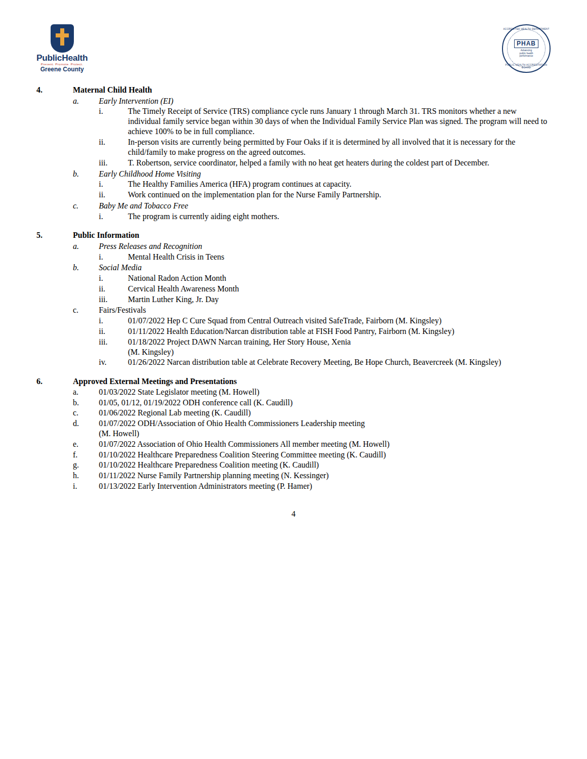Public Health
Prevent. Promote. Protect.
Greene County
Accredited Health Department
PHAB
Advancing
public health
performance
Public Health Accreditation Board
4.
Maternal Child Health
a.
Early Intervention (EI)
i.
The Timely Receipt of Service (TRS) compliance cycle runs January 1 through March 31. TRS monitors whether a new individual family service began within 30 days of when the Individual Family Service Plan was signed. The program will need to achieve 100% to be in full compliance.
ii.
In-person visits are currently being permitted by Four Oaks if it is determined by all involved that it is necessary for the child/family to make progress on the agreed outcomes.
iii.
T. Robertson, service coordinator, helped a family with no heat get heaters during the coldest part of December.
b.
Early Childhood Home Visiting
i.
The Healthy Families America (HFA) program continues at capacity.
ii.
Work continued on the implementation plan for the Nurse Family Partnership.
c.
Baby Me and Tobacco Free
i.
The program is currently aiding eight mothers.
5.
Public Information
a.
Press Releases and Recognition
i.
Mental Health Crisis in Teens
b.
Social Media
i.
National Radon Action Month
ii.
Cervical Health Awareness Month
iii.
Martin Luther King, Jr. Day
c.
Fairs/Festivals
i.
01/07/2022 Hep C Cure Squad from Central Outreach visited SafeTrade, Fairborn (M. Kingsley)
ii.
01/11/2022 Health Education/Narcan distribution table at FISH Food Pantry, Fairborn (M. Kingsley)
iii.
01/18/2022 Project DAWN Narcan training, Her Story House, Xenia
(M. Kingsley)
iv.
01/26/2022 Narcan distribution table at Celebrate Recovery Meeting, Be Hope Church, Beavercreek (M. Kingsley)
6.
Approved External Meetings and Presentations
a.
01/03/2022 State Legislator meeting (M. Howell)
b.
01/05, 01/12, 01/19/2022 ODH conference call (K. Caudill)
c.
01/06/2022 Regional Lab meeting (K. Caudill)
d.
01/07/2022 ODH/Association of Ohio Health Commissioners Leadership meeting
(M. Howell)
e.
01/07/2022 Association of Ohio Health Commissioners All member meeting (M. Howell)
f.
01/10/2022 Healthcare Preparedness Coalition Steering Committee meeting (K. Caudill)
g.
01/10/2022 Healthcare Preparedness Coalition meeting (K. Caudill)
h.
01/11/2022 Nurse Family Partnership planning meeting (N. Kessinger)
i.
01/13/2022 Early Intervention Administrators meeting (P. Hamer)
4